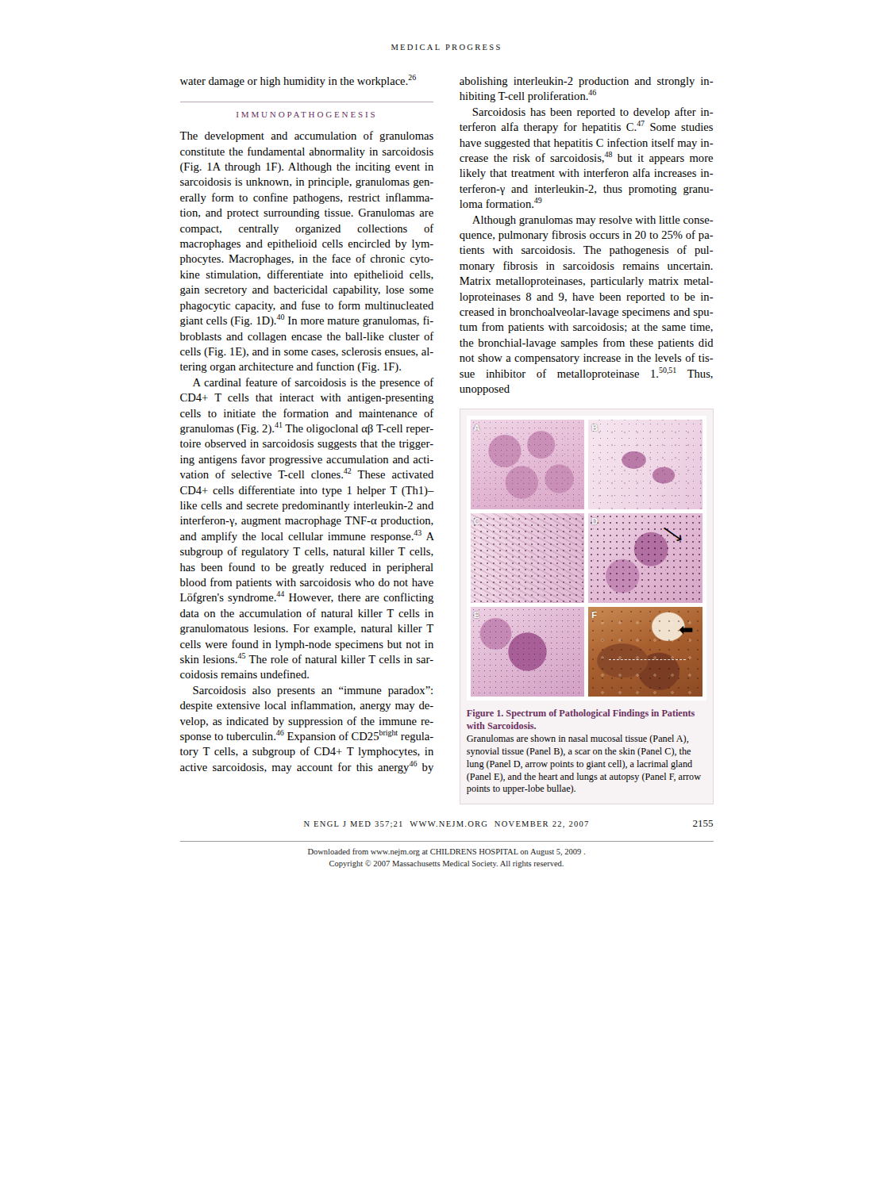Medical Progress
water damage or high humidity in the workplace.26
Immunopathogenesis
The development and accumulation of granulomas constitute the fundamental abnormality in sarcoidosis (Fig. 1A through 1F). Although the inciting event in sarcoidosis is unknown, in principle, granulomas generally form to confine pathogens, restrict inflammation, and protect surrounding tissue. Granulomas are compact, centrally organized collections of macrophages and epithelioid cells encircled by lymphocytes. Macrophages, in the face of chronic cytokine stimulation, differentiate into epithelioid cells, gain secretory and bactericidal capability, lose some phagocytic capacity, and fuse to form multinucleated giant cells (Fig. 1D).40 In more mature granulomas, fibroblasts and collagen encase the ball-like cluster of cells (Fig. 1E), and in some cases, sclerosis ensues, altering organ architecture and function (Fig. 1F).
A cardinal feature of sarcoidosis is the presence of CD4+ T cells that interact with antigen-presenting cells to initiate the formation and maintenance of granulomas (Fig. 2).41 The oligoclonal αβ T-cell repertoire observed in sarcoidosis suggests that the triggering antigens favor progressive accumulation and activation of selective T-cell clones.42 These activated CD4+ cells differentiate into type 1 helper T (Th1)–like cells and secrete predominantly interleukin-2 and interferon-γ, augment macrophage TNF-α production, and amplify the local cellular immune response.43 A subgroup of regulatory T cells, natural killer T cells, has been found to be greatly reduced in peripheral blood from patients with sarcoidosis who do not have Löfgren's syndrome.44 However, there are conflicting data on the accumulation of natural killer T cells in granulomatous lesions. For example, natural killer T cells were found in lymph-node specimens but not in skin lesions.45 The role of natural killer T cells in sarcoidosis remains undefined.
Sarcoidosis also presents an “immune paradox”: despite extensive local inflammation, anergy may develop, as indicated by suppression of the immune response to tuberculin.46 Expansion of CD25bright regulatory T cells, a subgroup of CD4+ T lymphocytes, in active sarcoidosis, may account for this anergy46 by abolishing interleukin-2 production and strongly inhibiting T-cell proliferation.46
Sarcoidosis has been reported to develop after interferon alfa therapy for hepatitis C.47 Some studies have suggested that hepatitis C infection itself may increase the risk of sarcoidosis,48 but it appears more likely that treatment with interferon alfa increases interferon-γ and interleukin-2, thus promoting granuloma formation.49
Although granulomas may resolve with little consequence, pulmonary fibrosis occurs in 20 to 25% of patients with sarcoidosis. The pathogenesis of pulmonary fibrosis in sarcoidosis remains uncertain. Matrix metalloproteinases, particularly matrix metalloproteinases 8 and 9, have been reported to be increased in bronchoalveolar-lavage specimens and sputum from patients with sarcoidosis; at the same time, the bronchial-lavage samples from these patients did not show a compensatory increase in the levels of tissue inhibitor of metalloproteinase 1.50,51 Thus, unopposed
A
B
C
D⟶
E
F ⬅
Figure 1. Spectrum of Pathological Findings in Patients with Sarcoidosis.
Granulomas are shown in nasal mucosal tissue (Panel A), synovial tissue (Panel B), a scar on the skin (Panel C), the lung (Panel D, arrow points to giant cell), a lacrimal gland (Panel E), and the heart and lungs at autopsy (Panel F, arrow points to upper-lobe bullae).
n engl j med 357;21 www.nejm.org november 22, 2007 2155
Downloaded from www.nejm.org at CHILDRENS HOSPITAL on August 5, 2009 .
Copyright © 2007 Massachusetts Medical Society. All rights reserved.